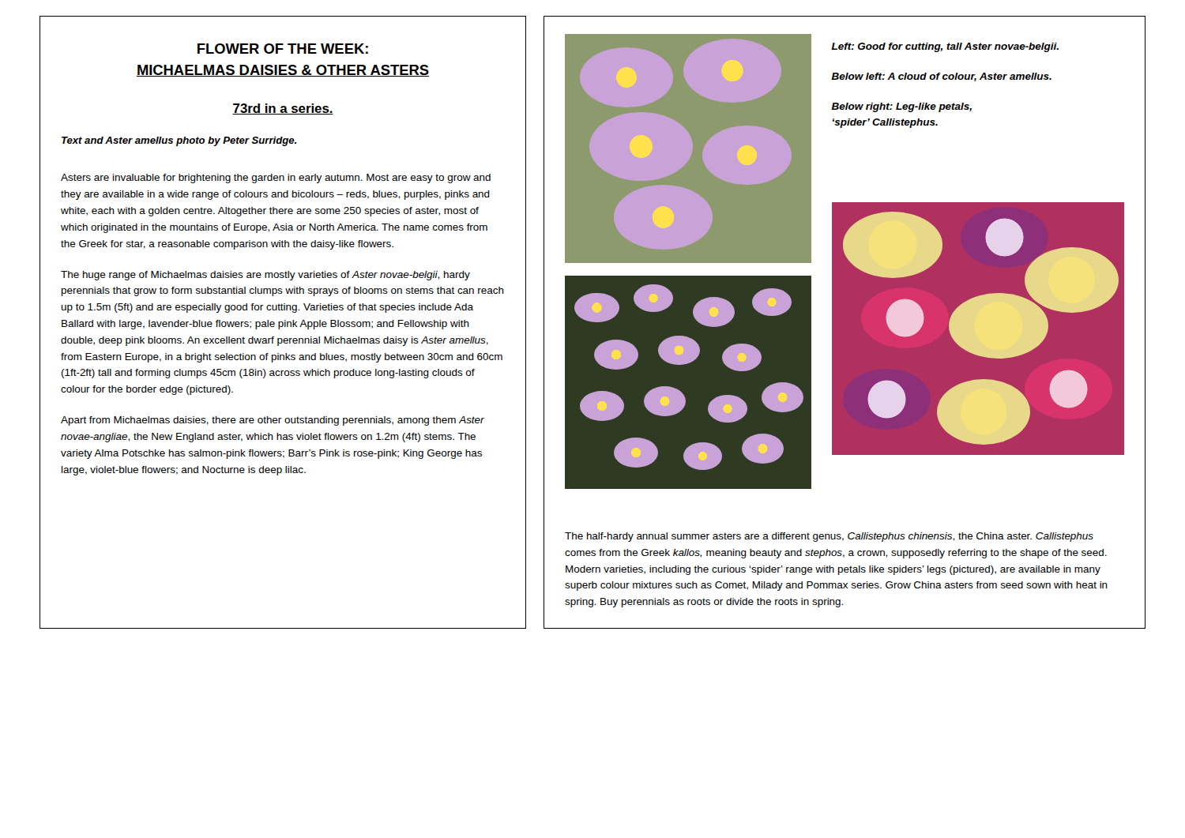FLOWER OF THE WEEK:
MICHAELMAS DAISIES & OTHER ASTERS
73rd in a series.
Text and Aster amellus photo by Peter Surridge.
Asters are invaluable for brightening the garden in early autumn. Most are easy to grow and they are available in a wide range of colours and bicolours – reds, blues, purples, pinks and white, each with a golden centre. Altogether there are some 250 species of aster, most of which originated in the mountains of Europe, Asia or North America. The name comes from the Greek for star, a reasonable comparison with the daisy-like flowers.
The huge range of Michaelmas daisies are mostly varieties of Aster novae-belgii, hardy perennials that grow to form substantial clumps with sprays of blooms on stems that can reach up to 1.5m (5ft) and are especially good for cutting. Varieties of that species include Ada Ballard with large, lavender-blue flowers; pale pink Apple Blossom; and Fellowship with double, deep pink blooms. An excellent dwarf perennial Michaelmas daisy is Aster amellus, from Eastern Europe, in a bright selection of pinks and blues, mostly between 30cm and 60cm (1ft-2ft) tall and forming clumps 45cm (18in) across which produce long-lasting clouds of colour for the border edge (pictured).
Apart from Michaelmas daisies, there are other outstanding perennials, among them Aster novae-angliae, the New England aster, which has violet flowers on 1.2m (4ft) stems. The variety Alma Potschke has salmon-pink flowers; Barr’s Pink is rose-pink; King George has large, violet-blue flowers; and Nocturne is deep lilac.
Left: Good for cutting, tall Aster novae-belgii.
Below left: A cloud of colour, Aster amellus.
Below right: Leg-like petals,
‘spider’ Callistephus.
The half-hardy annual summer asters are a different genus, Callistephus chinensis, the China aster. Callistephus comes from the Greek kallos, meaning beauty and stephos, a crown, supposedly referring to the shape of the seed. Modern varieties, including the curious ‘spider’ range with petals like spiders’ legs (pictured), are available in many superb colour mixtures such as Comet, Milady and Pommax series. Grow China asters from seed sown with heat in spring. Buy perennials as roots or divide the roots in spring.